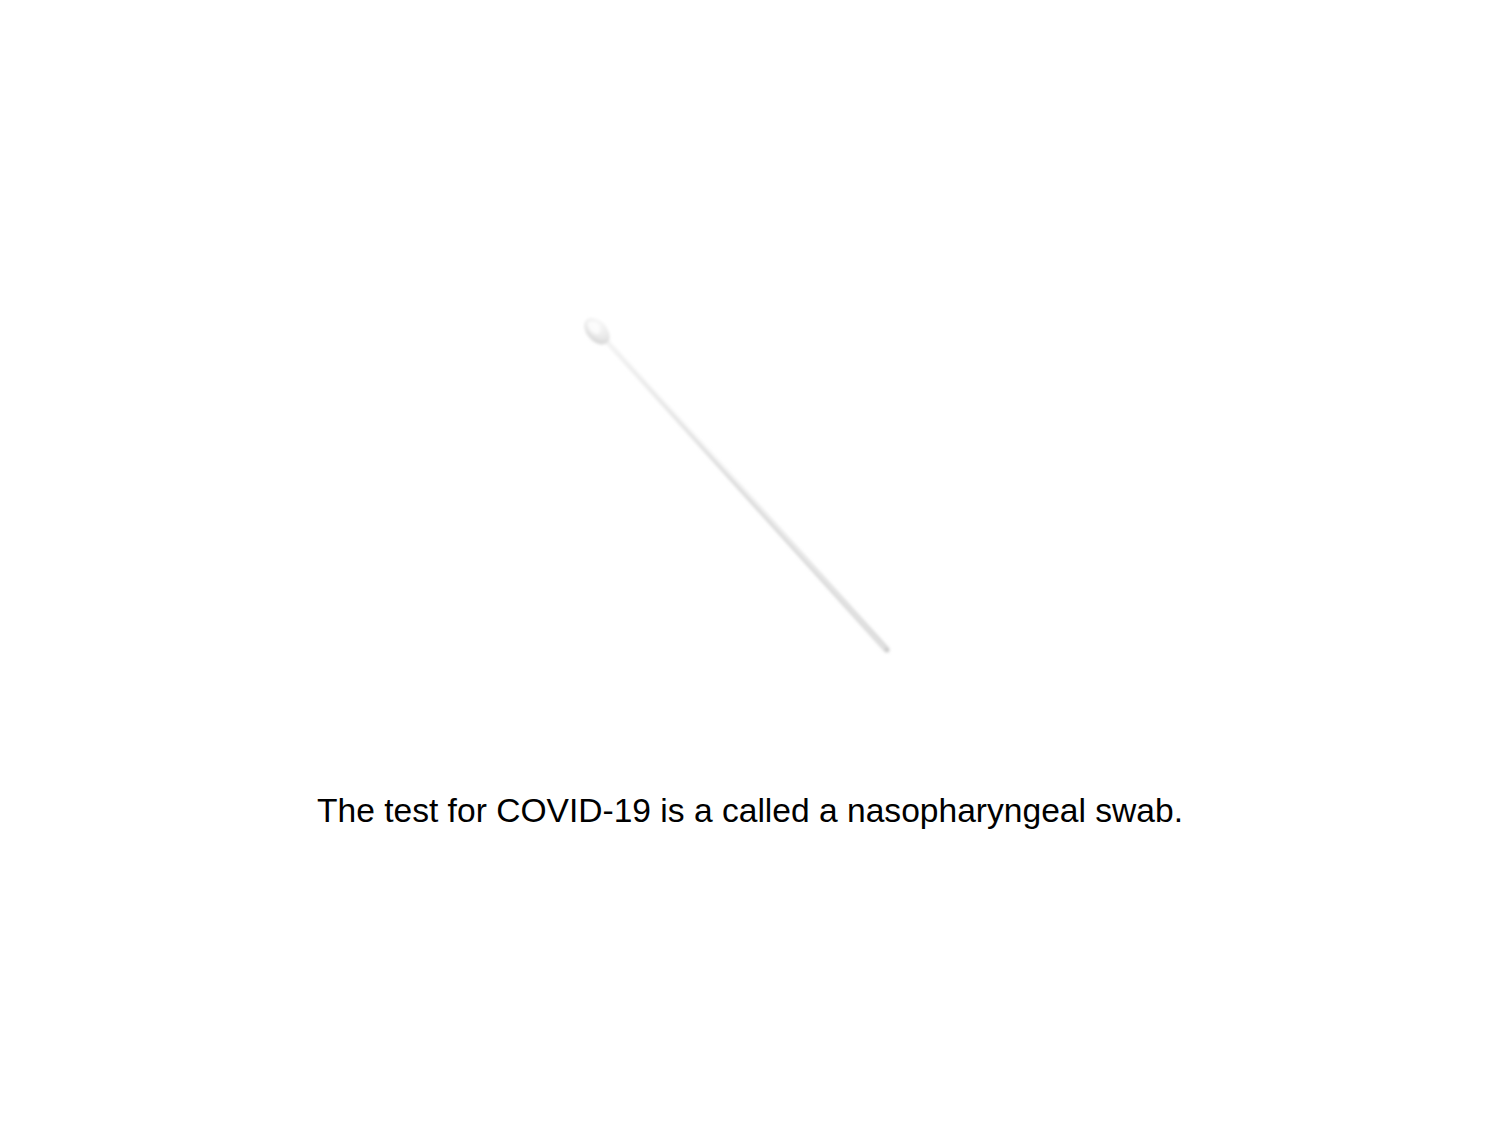The test for COVID-19 is a called a nasopharyngeal swab.